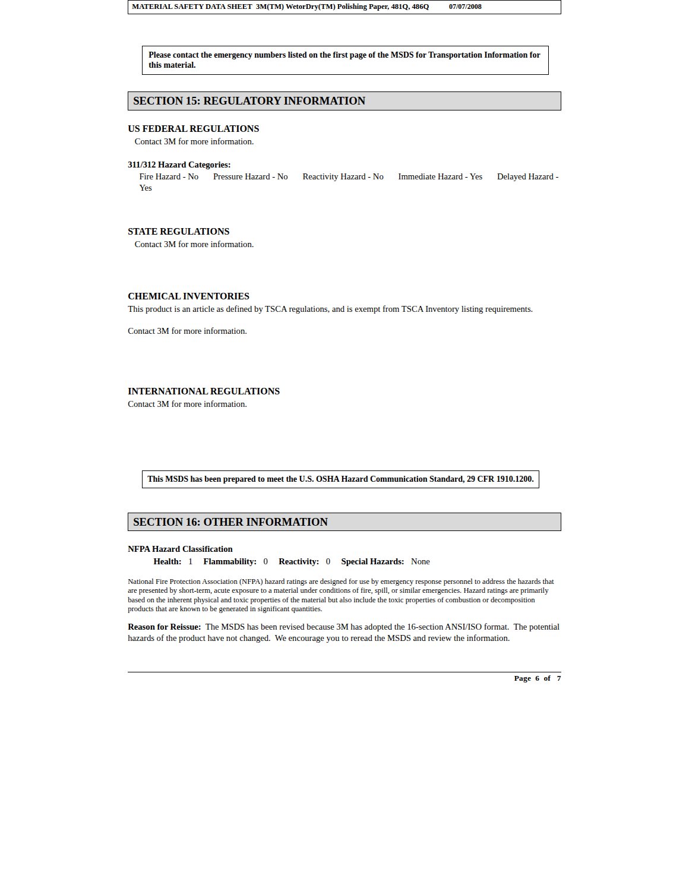MATERIAL SAFETY DATA SHEET 3M(TM) WetorDry(TM) Polishing Paper, 481Q, 486Q07/07/2008
Please contact the emergency numbers listed on the first page of the MSDS for Transportation Information for this material.
SECTION 15: REGULATORY INFORMATION
US FEDERAL REGULATIONS
Contact 3M for more information.
311/312 Hazard Categories:
Fire Hazard - No Pressure Hazard - No Reactivity Hazard - No Immediate Hazard - Yes Delayed Hazard - Yes
STATE REGULATIONS
Contact 3M for more information.
CHEMICAL INVENTORIES
This product is an article as defined by TSCA regulations, and is exempt from TSCA Inventory listing requirements.
Contact 3M for more information.
INTERNATIONAL REGULATIONS
Contact 3M for more information.
This MSDS has been prepared to meet the U.S. OSHA Hazard Communication Standard, 29 CFR 1910.1200.
SECTION 16: OTHER INFORMATION
NFPA Hazard Classification
Health: 1 Flammability: 0 Reactivity: 0 Special Hazards: None
National Fire Protection Association (NFPA) hazard ratings are designed for use by emergency response personnel to address the hazards that are presented by short-term, acute exposure to a material under conditions of fire, spill, or similar emergencies. Hazard ratings are primarily based on the inherent physical and toxic properties of the material but also include the toxic properties of combustion or decomposition products that are known to be generated in significant quantities.
Reason for Reissue: The MSDS has been revised because 3M has adopted the 16-section ANSI/ISO format. The potential hazards of the product have not changed. We encourage you to reread the MSDS and review the information.
Page 6 of 7